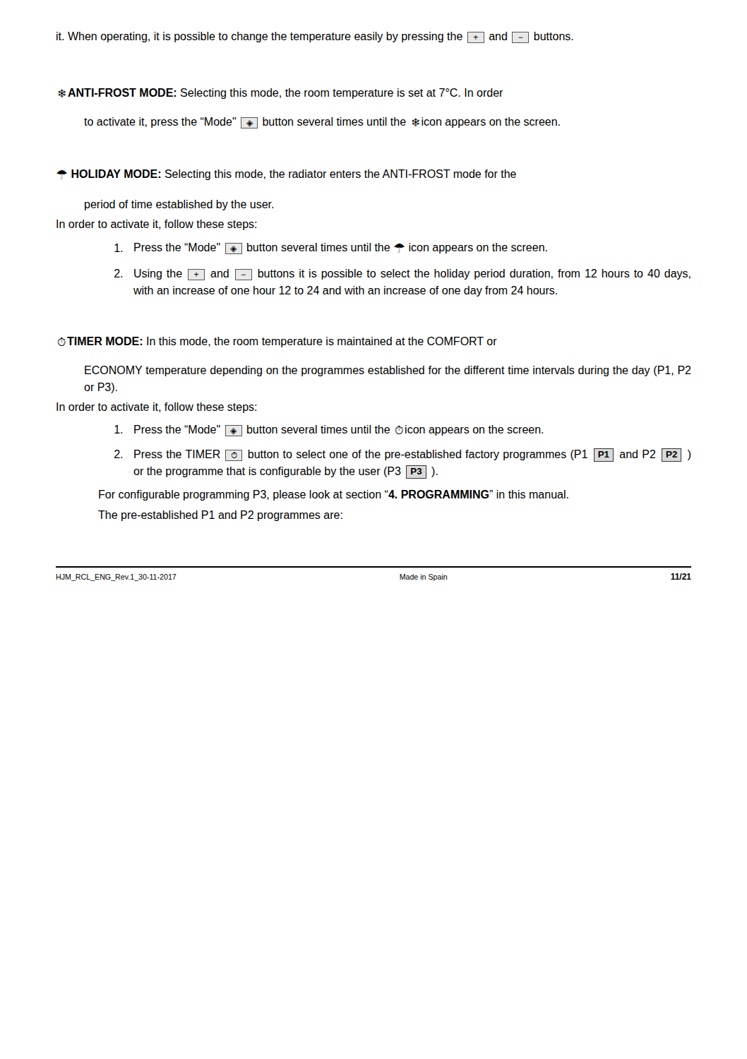it. When operating, it is possible to change the temperature easily by pressing the + and − buttons.
❄ANTI-FROST MODE: Selecting this mode, the room temperature is set at 7°C. In order
to activate it, press the “Mode" ◈ button several times until the ❄icon appears on the screen.
☂ HOLIDAY MODE: Selecting this mode, the radiator enters the ANTI-FROST mode for the
period of time established by the user.
In order to activate it, follow these steps:
Press the “Mode" ◈ button several times until the ☂ icon appears on the screen.
Using the + and − buttons it is possible to select the holiday period duration, from 12 hours to 40 days, with an increase of one hour 12 to 24 and with an increase of one day from 24 hours.
⏱TIMER MODE: In this mode, the room temperature is maintained at the COMFORT or
ECONOMY temperature depending on the programmes established for the different time intervals during the day (P1, P2 or P3).
In order to activate it, follow these steps:
Press the “Mode" ◈ button several times until the ⏱icon appears on the screen.
Press the TIMER ⏱ button to select one of the pre-established factory programmes (P1 P1 and P2 P2 ) or the programme that is configurable by the user (P3 P3 ).
For configurable programming P3, please look at section “4. PROGRAMMING” in this manual.
The pre-established P1 and P2 programmes are:
HJM_RCL_ENG_Rev.1_30-11-2017 Made in Spain 11/21